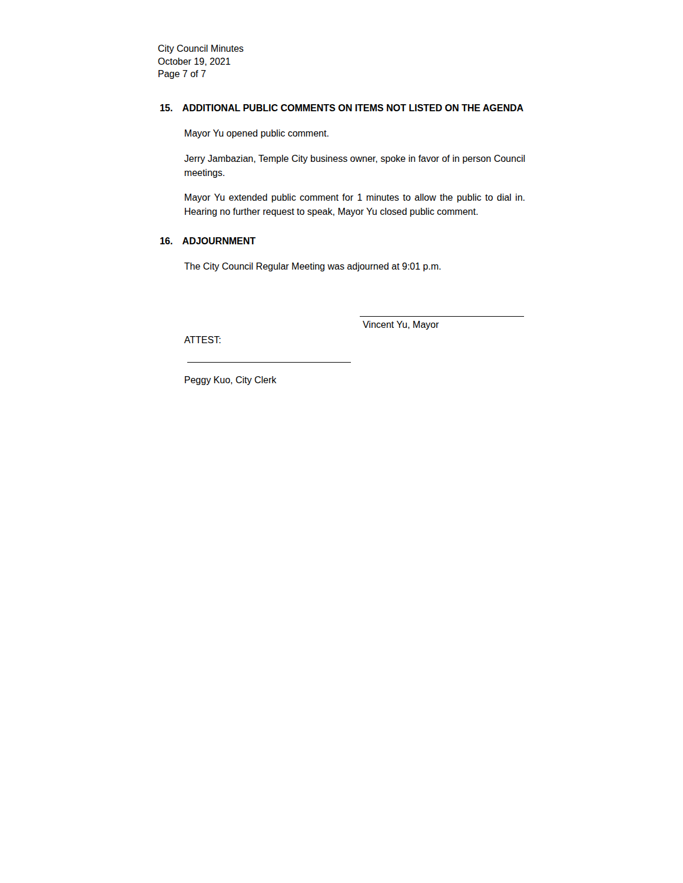City Council Minutes
October 19, 2021
Page 7 of 7
15. ADDITIONAL PUBLIC COMMENTS ON ITEMS NOT LISTED ON THE AGENDA
Mayor Yu opened public comment.
Jerry Jambazian, Temple City business owner, spoke in favor of in person Council meetings.
Mayor Yu extended public comment for 1 minutes to allow the public to dial in. Hearing no further request to speak, Mayor Yu closed public comment.
16. ADJOURNMENT
The City Council Regular Meeting was adjourned at 9:01 p.m.
Vincent Yu, Mayor
ATTEST:
Peggy Kuo, City Clerk